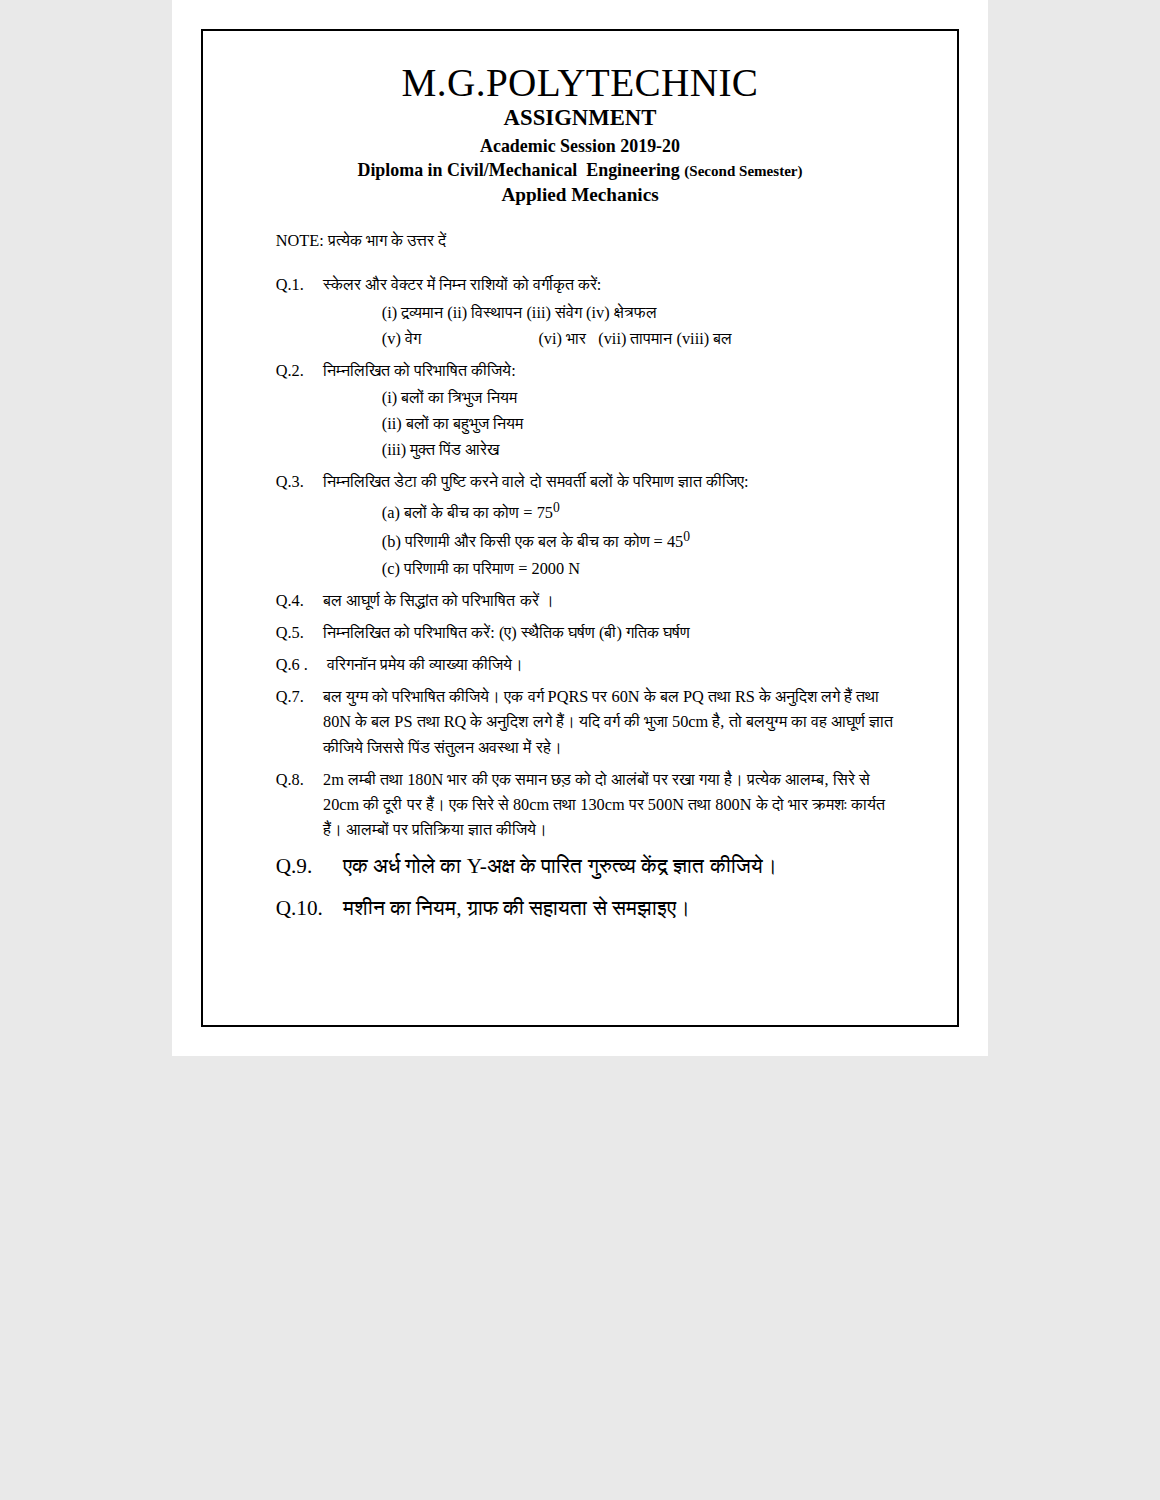M.G.POLYTECHNIC
ASSIGNMENT
Academic Session 2019-20
Diploma in Civil/Mechanical Engineering (Second Semester)
Applied Mechanics
NOTE: प्रत्येक भाग के उत्तर दें
Q.1. स्केलर और वेक्टर में निम्न राशियों को वर्गीकृत करें:
(i) द्रव्यमान (ii) विस्थापन (iii) संवेग (iv) क्षेत्रफल
(v) वेग (vi) भार (vii) तापमान (viii) बल
Q.2. निम्नलिखित को परिभाषित कीजिये:
(i) बलों का त्रिभुज नियम
(ii) बलों का बहुभुज नियम
(iii) मुक्त पिंड आरेख
Q.3. निम्नलिखित डेटा की पुष्टि करने वाले दो समवर्ती बलों के परिमाण ज्ञात कीजिए:
(a) बलों के बीच का कोण = 750
(b) परिणामी और किसी एक बल के बीच का कोण = 450
(c) परिणामी का परिमाण = 2000 N
Q.4. बल आघूर्ण के सिद्धांत को परिभाषित करें ।
Q.5. निम्नलिखित को परिभाषित करें: (ए) स्थैतिक घर्षण (बी) गतिक घर्षण
Q.6 . वरिगनॉन प्रमेय की व्याख्या कीजिये।
Q.7. बल युग्म को परिभाषित कीजिये। एक वर्ग PQRS पर 60N के बल PQ तथा RS के अनुदिश लगे हैं तथा 80N के बल PS तथा RQ के अनुदिश लगे हैं। यदि वर्ग की भुजा 50cm है, तो बलयुग्म का वह आघूर्ण ज्ञात कीजिये जिससे पिंड संतुलन अवस्था में रहे।
Q.8. 2m लम्बी तथा 180N भार की एक समान छड़ को दो आलंबों पर रखा गया है। प्रत्येक आलम्ब, सिरे से 20cm की दूरी पर हैं। एक सिरे से 80cm तथा 130cm पर 500N तथा 800N के दो भार क्रमशः कार्यत हैं। आलम्बों पर प्रतिक्रिया ज्ञात कीजिये।
Q.9. एक अर्ध गोले का Y-अक्ष के पारित गुरुत्व्य केंद्र ज्ञात कीजिये।
Q.10. मशीन का नियम, ग्राफ की सहायता से समझाइए।